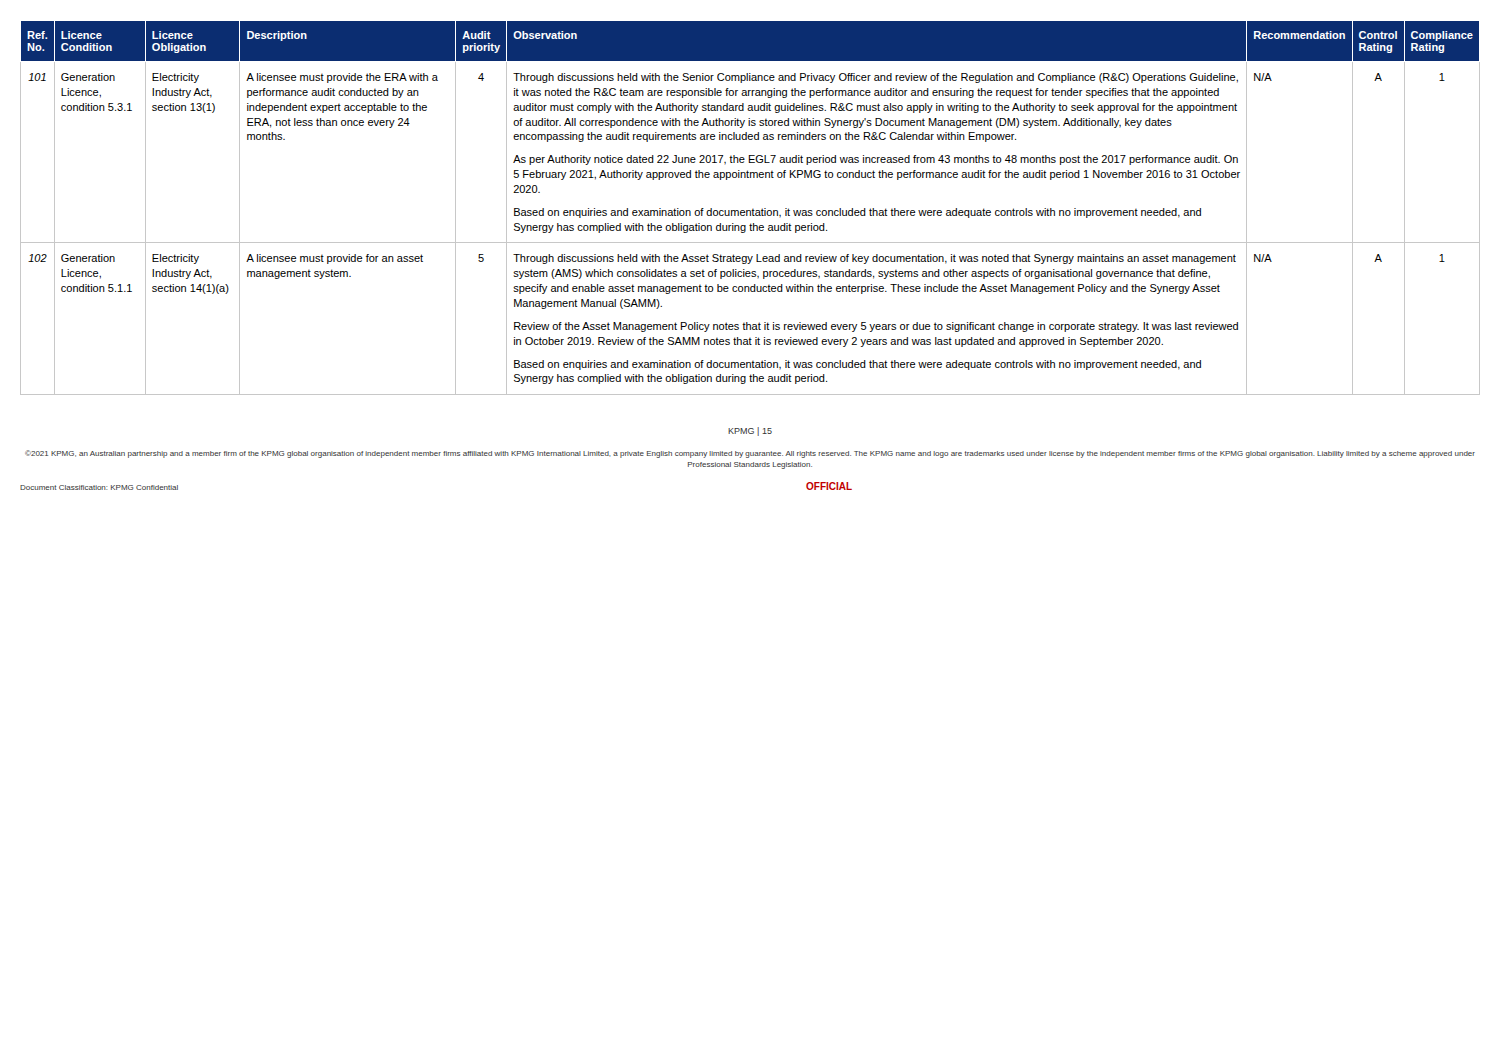| Ref. No. | Licence Condition | Licence Obligation | Description | Audit priority | Observation | Recommendation | Control Rating | Compliance Rating |
| --- | --- | --- | --- | --- | --- | --- | --- | --- |
| 101 | Generation Licence, condition 5.3.1 | Electricity Industry Act, section 13(1) | A licensee must provide the ERA with a performance audit conducted by an independent expert acceptable to the ERA, not less than once every 24 months. | 4 | Through discussions held with the Senior Compliance and Privacy Officer and review of the Regulation and Compliance (R&C) Operations Guideline, it was noted the R&C team are responsible for arranging the performance auditor and ensuring the request for tender specifies that the appointed auditor must comply with the Authority standard audit guidelines. R&C must also apply in writing to the Authority to seek approval for the appointment of auditor. All correspondence with the Authority is stored within Synergy's Document Management (DM) system. Additionally, key dates encompassing the audit requirements are included as reminders on the R&C Calendar within Empower. As per Authority notice dated 22 June 2017, the EGL7 audit period was increased from 43 months to 48 months post the 2017 performance audit. On 5 February 2021, Authority approved the appointment of KPMG to conduct the performance audit for the audit period 1 November 2016 to 31 October 2020. Based on enquiries and examination of documentation, it was concluded that there were adequate controls with no improvement needed, and Synergy has complied with the obligation during the audit period. | N/A | A | 1 |
| 102 | Generation Licence, condition 5.1.1 | Electricity Industry Act, section 14(1)(a) | A licensee must provide for an asset management system. | 5 | Through discussions held with the Asset Strategy Lead and review of key documentation, it was noted that Synergy maintains an asset management system (AMS) which consolidates a set of policies, procedures, standards, systems and other aspects of organisational governance that define, specify and enable asset management to be conducted within the enterprise. These include the Asset Management Policy and the Synergy Asset Management Manual (SAMM). Review of the Asset Management Policy notes that it is reviewed every 5 years or due to significant change in corporate strategy. It was last reviewed in October 2019. Review of the SAMM notes that it is reviewed every 2 years and was last updated and approved in September 2020. Based on enquiries and examination of documentation, it was concluded that there were adequate controls with no improvement needed, and Synergy has complied with the obligation during the audit period. | N/A | A | 1 |
KPMG | 15
©2021 KPMG, an Australian partnership and a member firm of the KPMG global organisation of independent member firms affiliated with KPMG International Limited, a private English company limited by guarantee. All rights reserved. The KPMG name and logo are trademarks used under license by the independent member firms of the KPMG global organisation. Liability limited by a scheme approved under Professional Standards Legislation.
Document Classification: KPMG Confidential OFFICIAL